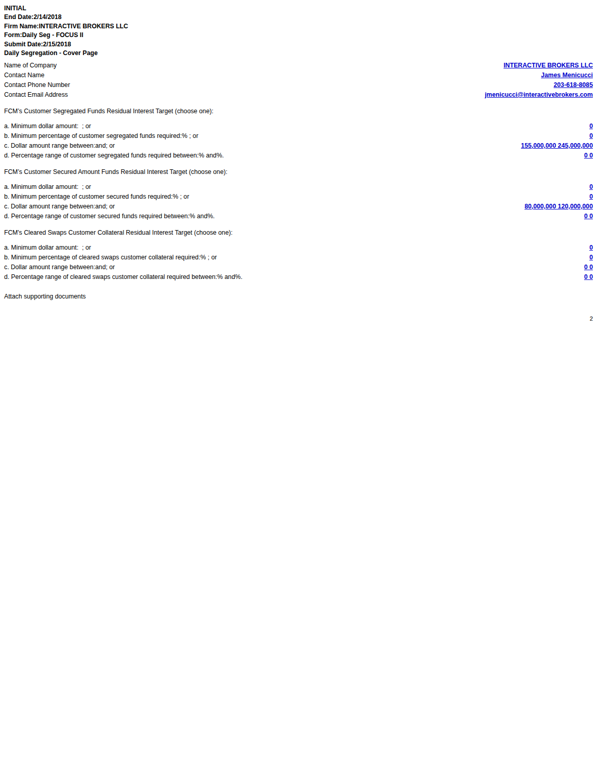INITIAL
End Date:2/14/2018
Firm Name:INTERACTIVE BROKERS LLC
Form:Daily Seg - FOCUS II
Submit Date:2/15/2018
Daily Segregation - Cover Page
| Name of Company | INTERACTIVE BROKERS LLC |
| Contact Name | James Menicucci |
| Contact Phone Number | 203-618-8085 |
| Contact Email Address | jmenicucci@interactivebrokers.com |
FCM’s Customer Segregated Funds Residual Interest Target (choose one):
| a. Minimum dollar amount: ; or | 0 |
| b. Minimum percentage of customer segregated funds required:% ; or | 0 |
| c. Dollar amount range between:and; or | 155,000,000 245,000,000 |
| d. Percentage range of customer segregated funds required between:% and%. | 0 0 |
FCM’s Customer Secured Amount Funds Residual Interest Target (choose one):
| a. Minimum dollar amount: ; or | 0 |
| b. Minimum percentage of customer secured funds required:% ; or | 0 |
| c. Dollar amount range between:and; or | 80,000,000 120,000,000 |
| d. Percentage range of customer secured funds required between:% and%. | 0 0 |
FCM's Cleared Swaps Customer Collateral Residual Interest Target (choose one):
| a. Minimum dollar amount: ; or | 0 |
| b. Minimum percentage of cleared swaps customer collateral required:% ; or | 0 |
| c. Dollar amount range between:and; or | 0 0 |
| d. Percentage range of cleared swaps customer collateral required between:% and%. | 0 0 |
Attach supporting documents
2